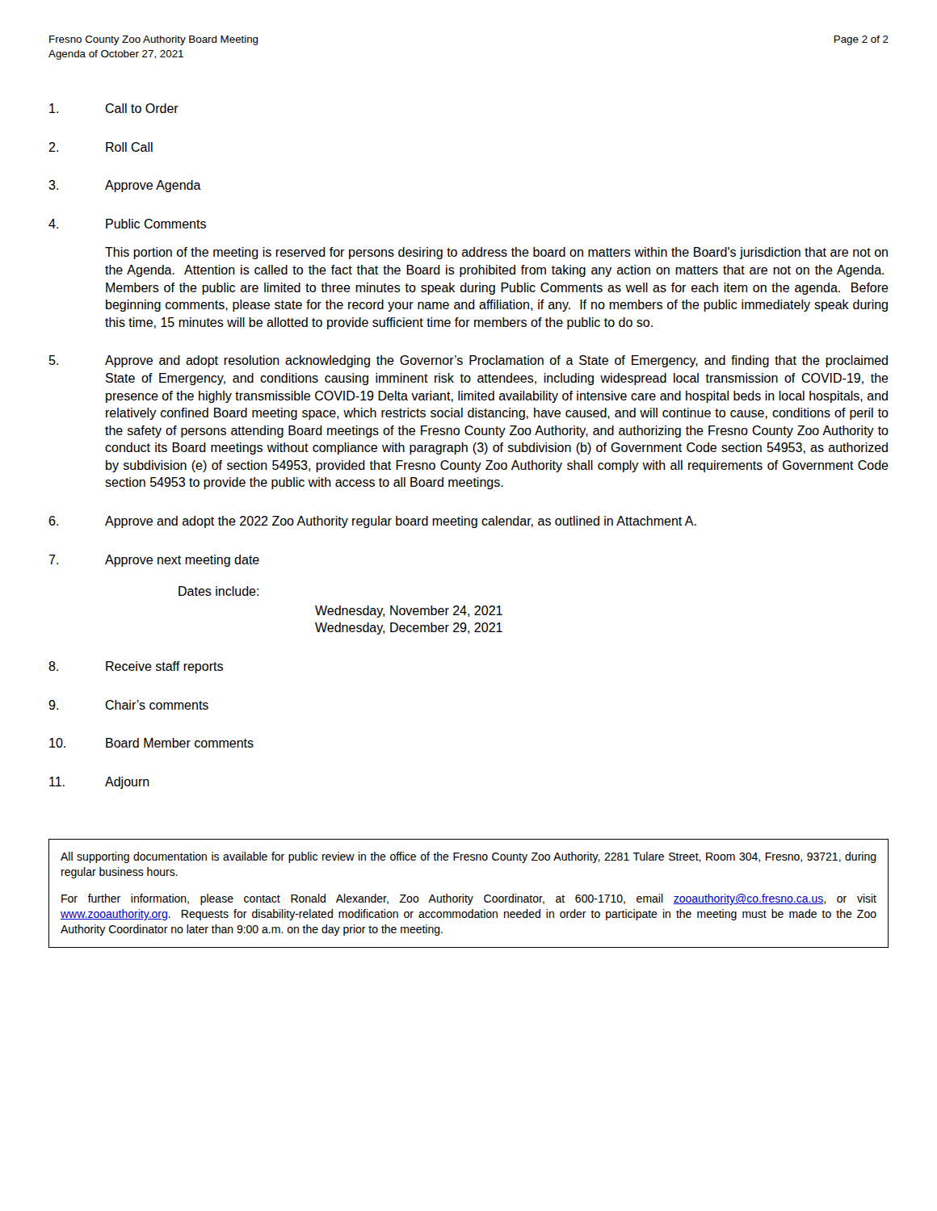Fresno County Zoo Authority Board Meeting
Agenda of October 27, 2021
Page 2 of 2
Call to Order
Roll Call
Approve Agenda
Public Comments
This portion of the meeting is reserved for persons desiring to address the board on matters within the Board's jurisdiction that are not on the Agenda. Attention is called to the fact that the Board is prohibited from taking any action on matters that are not on the Agenda. Members of the public are limited to three minutes to speak during Public Comments as well as for each item on the agenda. Before beginning comments, please state for the record your name and affiliation, if any. If no members of the public immediately speak during this time, 15 minutes will be allotted to provide sufficient time for members of the public to do so.
Approve and adopt resolution acknowledging the Governor’s Proclamation of a State of Emergency, and finding that the proclaimed State of Emergency, and conditions causing imminent risk to attendees, including widespread local transmission of COVID-19, the presence of the highly transmissible COVID-19 Delta variant, limited availability of intensive care and hospital beds in local hospitals, and relatively confined Board meeting space, which restricts social distancing, have caused, and will continue to cause, conditions of peril to the safety of persons attending Board meetings of the Fresno County Zoo Authority, and authorizing the Fresno County Zoo Authority to conduct its Board meetings without compliance with paragraph (3) of subdivision (b) of Government Code section 54953, as authorized by subdivision (e) of section 54953, provided that Fresno County Zoo Authority shall comply with all requirements of Government Code section 54953 to provide the public with access to all Board meetings.
Approve and adopt the 2022 Zoo Authority regular board meeting calendar, as outlined in Attachment A.
Approve next meeting date
Dates include:
Wednesday, November 24, 2021
Wednesday, December 29, 2021
Receive staff reports
Chair’s comments
Board Member comments
Adjourn
All supporting documentation is available for public review in the office of the Fresno County Zoo Authority, 2281 Tulare Street, Room 304, Fresno, 93721, during regular business hours.
For further information, please contact Ronald Alexander, Zoo Authority Coordinator, at 600-1710, email zooauthority@co.fresno.ca.us, or visit www.zooauthority.org. Requests for disability-related modification or accommodation needed in order to participate in the meeting must be made to the Zoo Authority Coordinator no later than 9:00 a.m. on the day prior to the meeting.